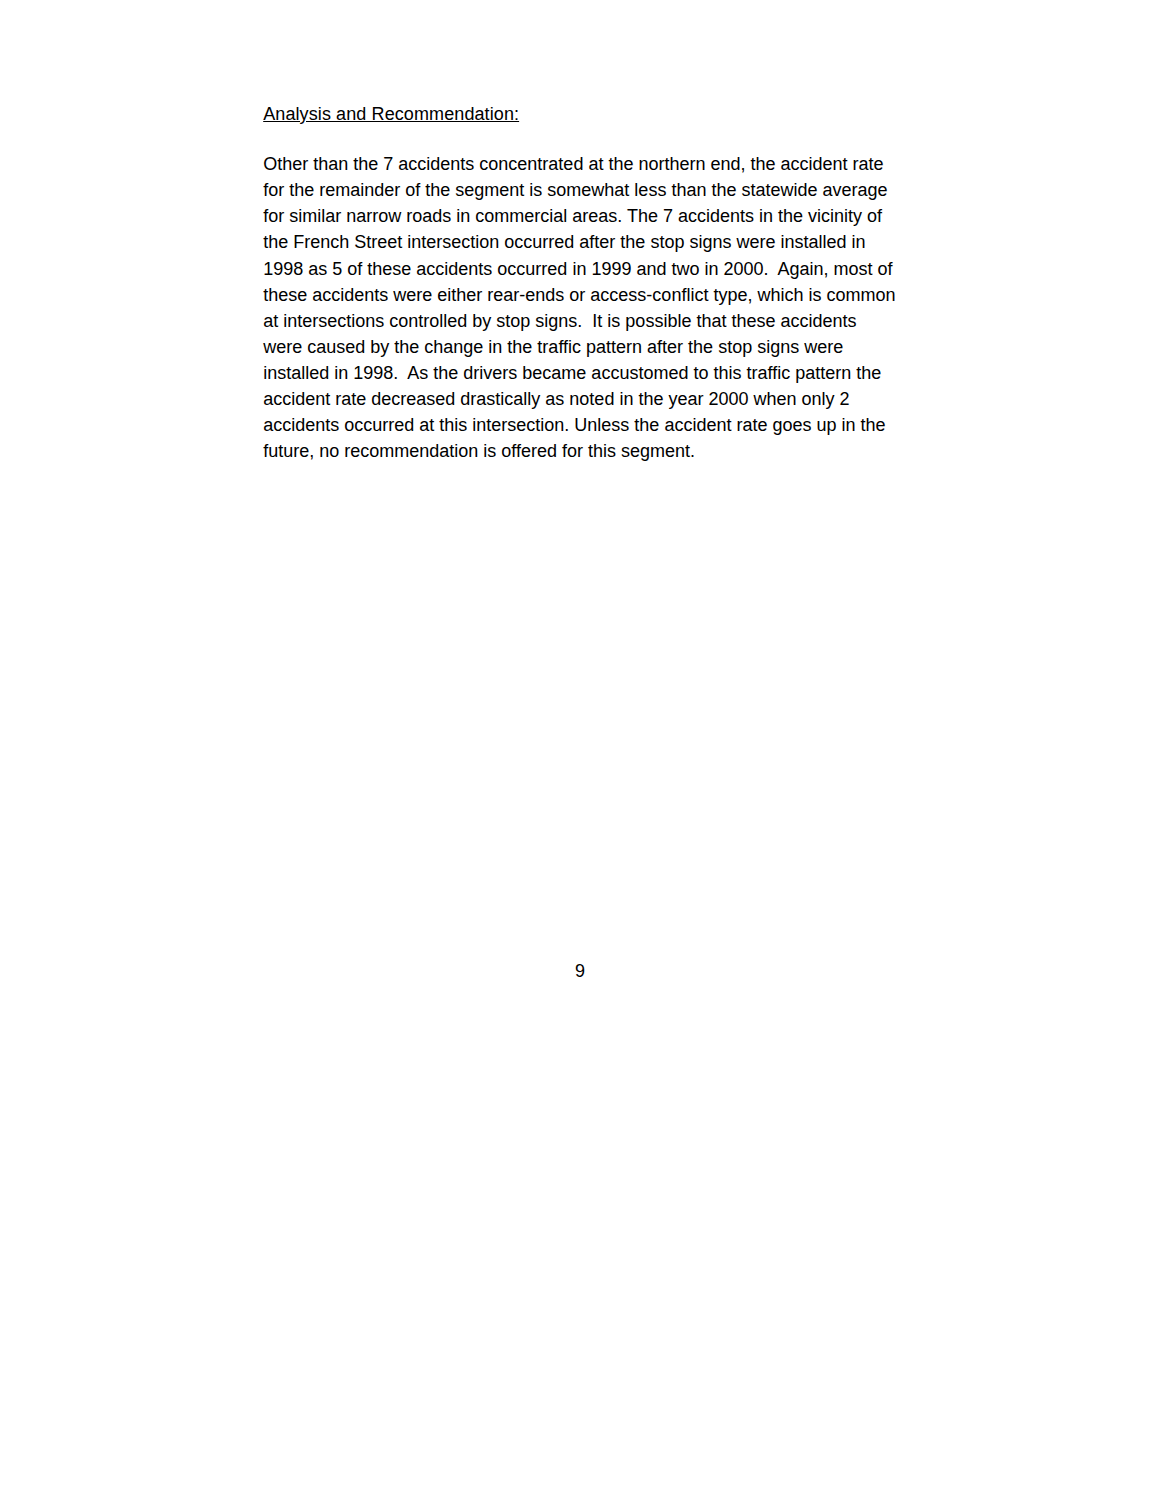Analysis and Recommendation:
Other than the 7 accidents concentrated at the northern end, the accident rate for the remainder of the segment is somewhat less than the statewide average for similar narrow roads in commercial areas. The 7 accidents in the vicinity of the French Street intersection occurred after the stop signs were installed in 1998 as 5 of these accidents occurred in 1999 and two in 2000. Again, most of these accidents were either rear-ends or access-conflict type, which is common at intersections controlled by stop signs. It is possible that these accidents were caused by the change in the traffic pattern after the stop signs were installed in 1998. As the drivers became accustomed to this traffic pattern the accident rate decreased drastically as noted in the year 2000 when only 2 accidents occurred at this intersection. Unless the accident rate goes up in the future, no recommendation is offered for this segment.
9